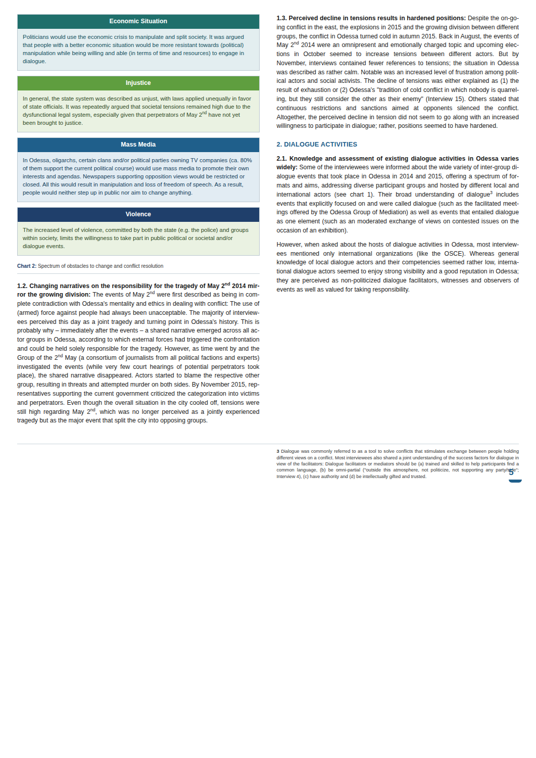Economic Situation
Politicians would use the economic crisis to manipulate and split society. It was argued that people with a better economic situation would be more resistant towards (political) manipulation while being willing and able (in terms of time and resources) to engage in dialogue.
Injustice
In general, the state system was described as unjust, with laws applied unequally in favor of state officials. It was repeatedly argued that societal tensions remained high due to the dysfunctional legal system, especially given that perpetrators of May 2nd have not yet been brought to justice.
Mass Media
In Odessa, oligarchs, certain clans and/or political parties owning TV companies (ca. 80% of them support the current political course) would use mass media to promote their own interests and agendas. Newspapers supporting opposition views would be restricted or closed. All this would result in manipulation and loss of freedom of speech. As a result, people would neither step up in public nor aim to change anything.
Violence
The increased level of violence, committed by both the state (e.g. the police) and groups within society, limits the willingness to take part in public political or societal and/or dialogue events.
Chart 2: Spectrum of obstacles to change and conflict resolution
1.2. Changing narratives on the responsibility for the tragedy of May 2nd 2014 mirror the growing division: The events of May 2nd were first described as being in complete contradiction with Odessa's mentality and ethics in dealing with conflict: The use of (armed) force against people had always been unacceptable. The majority of interviewees perceived this day as a joint tragedy and turning point in Odessa's history. This is probably why – immediately after the events – a shared narrative emerged across all actor groups in Odessa, according to which external forces had triggered the confrontation and could be held solely responsible for the tragedy. However, as time went by and the Group of the 2nd May (a consortium of journalists from all political factions and experts) investigated the events (while very few court hearings of potential perpetrators took place), the shared narrative disappeared. Actors started to blame the respective other group, resulting in threats and attempted murder on both sides. By November 2015, representatives supporting the current government criticized the categorization into victims and perpetrators. Even though the overall situation in the city cooled off, tensions were still high regarding May 2nd, which was no longer perceived as a jointly experienced tragedy but as the major event that split the city into opposing groups.
1.3. Perceived decline in tensions results in hardened positions: Despite the on-going conflict in the east, the explosions in 2015 and the growing division between different groups, the conflict in Odessa turned cold in autumn 2015. Back in August, the events of May 2nd 2014 were an omnipresent and emotionally charged topic and upcoming elections in October seemed to increase tensions between different actors. But by November, interviews contained fewer references to tensions; the situation in Odessa was described as rather calm. Notable was an increased level of frustration among political actors and social activists. The decline of tensions was either explained as (1) the result of exhaustion or (2) Odessa's "tradition of cold conflict in which nobody is quarreling, but they still consider the other as their enemy" (Interview 15). Others stated that continuous restrictions and sanctions aimed at opponents silenced the conflict. Altogether, the perceived decline in tension did not seem to go along with an increased willingness to participate in dialogue; rather, positions seemed to have hardened.
2. DIALOGUE ACTIVITIES
2.1. Knowledge and assessment of existing dialogue activities in Odessa varies widely: Some of the interviewees were informed about the wide variety of inter-group dialogue events that took place in Odessa in 2014 and 2015, offering a spectrum of formats and aims, addressing diverse participant groups and hosted by different local and international actors (see chart 1). Their broad understanding of dialogue3 includes events that explicitly focused on and were called dialogue (such as the facilitated meetings offered by the Odessa Group of Mediation) as well as events that entailed dialogue as one element (such as an moderated exchange of views on contested issues on the occasion of an exhibition).
However, when asked about the hosts of dialogue activities in Odessa, most interviewees mentioned only international organizations (like the OSCE). Whereas general knowledge of local dialogue actors and their competencies seemed rather low, international dialogue actors seemed to enjoy strong visibility and a good reputation in Odessa; they are perceived as non-politicized dialogue facilitators, witnesses and observers of events as well as valued for taking responsibility.
3 Dialogue was commonly referred to as a tool to solve conflicts that stimulates exchange between people holding different views on a conflict. Most interviewees also shared a joint understanding of the success factors for dialogue in view of the facilitators: Dialogue facilitators or mediators should be (a) trained and skilled to help participants find a common language, (b) be omni-partial ("outside this atmosphere, not politicize, not supporting any party/side"; Interview 4), (c) have authority and (d) be intellectually gifted and trusted.
5